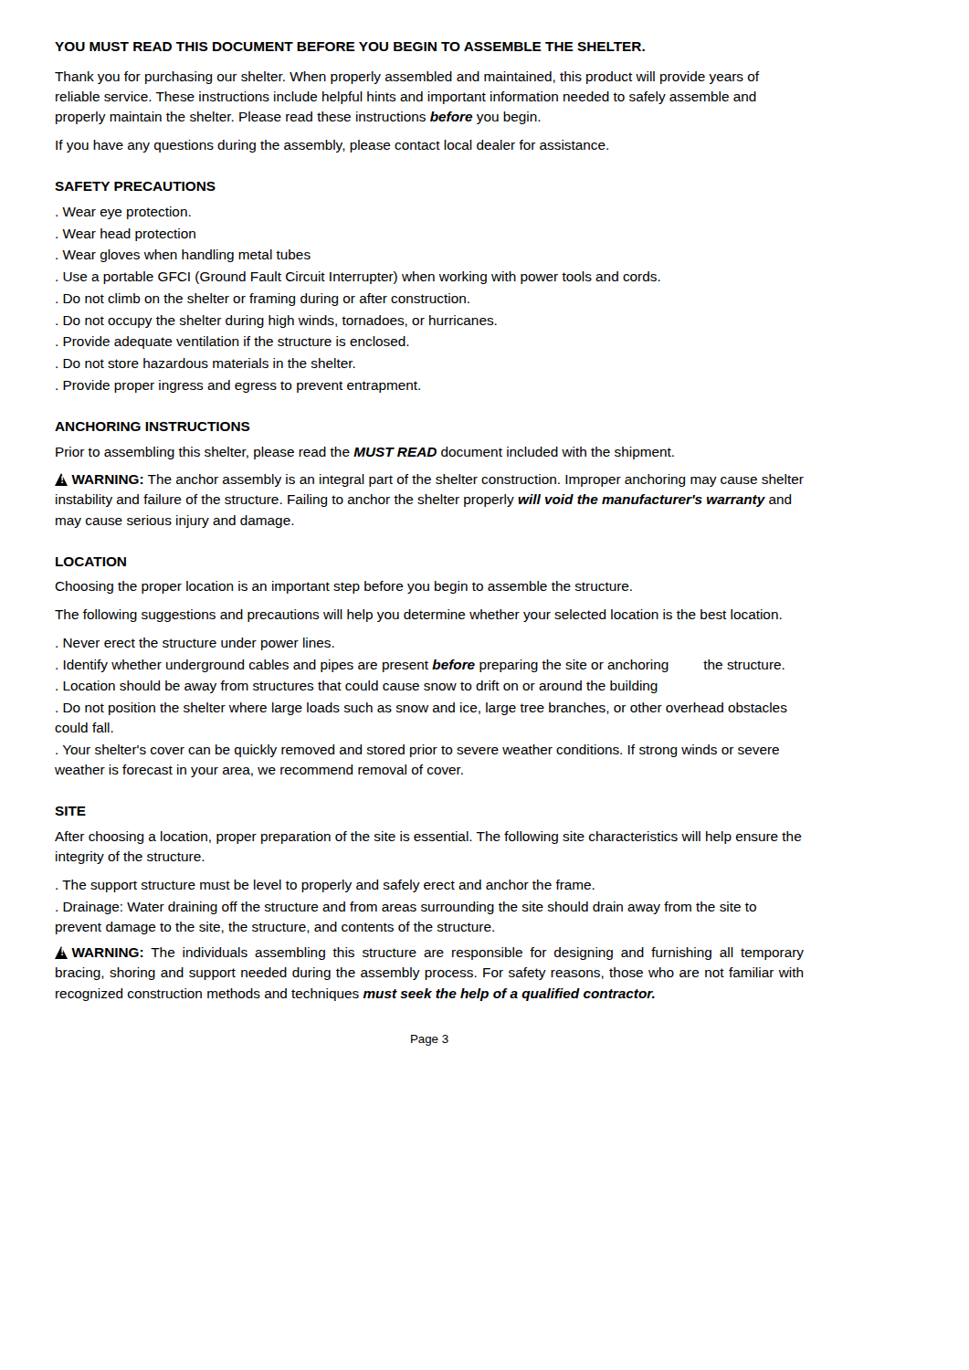YOU MUST READ THIS DOCUMENT BEFORE YOU BEGIN TO ASSEMBLE THE SHELTER.
Thank you for purchasing our shelter. When properly assembled and maintained, this product will provide years of reliable service. These instructions include helpful hints and important information needed to safely assemble and properly maintain the shelter. Please read these instructions before you begin.
If you have any questions during the assembly, please contact local dealer for assistance.
SAFETY PRECAUTIONS
Wear eye protection.
Wear head protection
Wear gloves when handling metal tubes
Use a portable GFCI (Ground Fault Circuit Interrupter) when working with power tools and cords.
Do not climb on the shelter or framing during or after construction.
Do not occupy the shelter during high winds, tornadoes, or hurricanes.
Provide adequate ventilation if the structure is enclosed.
Do not store hazardous materials in the shelter.
Provide proper ingress and egress to prevent entrapment.
ANCHORING INSTRUCTIONS
Prior to assembling this shelter, please read the MUST READ document included with the shipment.
WARNING: The anchor assembly is an integral part of the shelter construction. Improper anchoring may cause shelter instability and failure of the structure. Failing to anchor the shelter properly will void the manufacturer's warranty and may cause serious injury and damage.
LOCATION
Choosing the proper location is an important step before you begin to assemble the structure.
The following suggestions and precautions will help you determine whether your selected location is the best location.
Never erect the structure under power lines.
Identify whether underground cables and pipes are present before preparing the site or anchoring the structure.
Location should be away from structures that could cause snow to drift on or around the building
Do not position the shelter where large loads such as snow and ice, large tree branches, or other overhead obstacles could fall.
Your shelter's cover can be quickly removed and stored prior to severe weather conditions. If strong winds or severe weather is forecast in your area, we recommend removal of cover.
SITE
After choosing a location, proper preparation of the site is essential. The following site characteristics will help ensure the integrity of the structure.
The support structure must be level to properly and safely erect and anchor the frame.
Drainage: Water draining off the structure and from areas surrounding the site should drain away from the site to prevent damage to the site, the structure, and contents of the structure.
WARNING: The individuals assembling this structure are responsible for designing and furnishing all temporary bracing, shoring and support needed during the assembly process. For safety reasons, those who are not familiar with recognized construction methods and techniques must seek the help of a qualified contractor.
Page 3